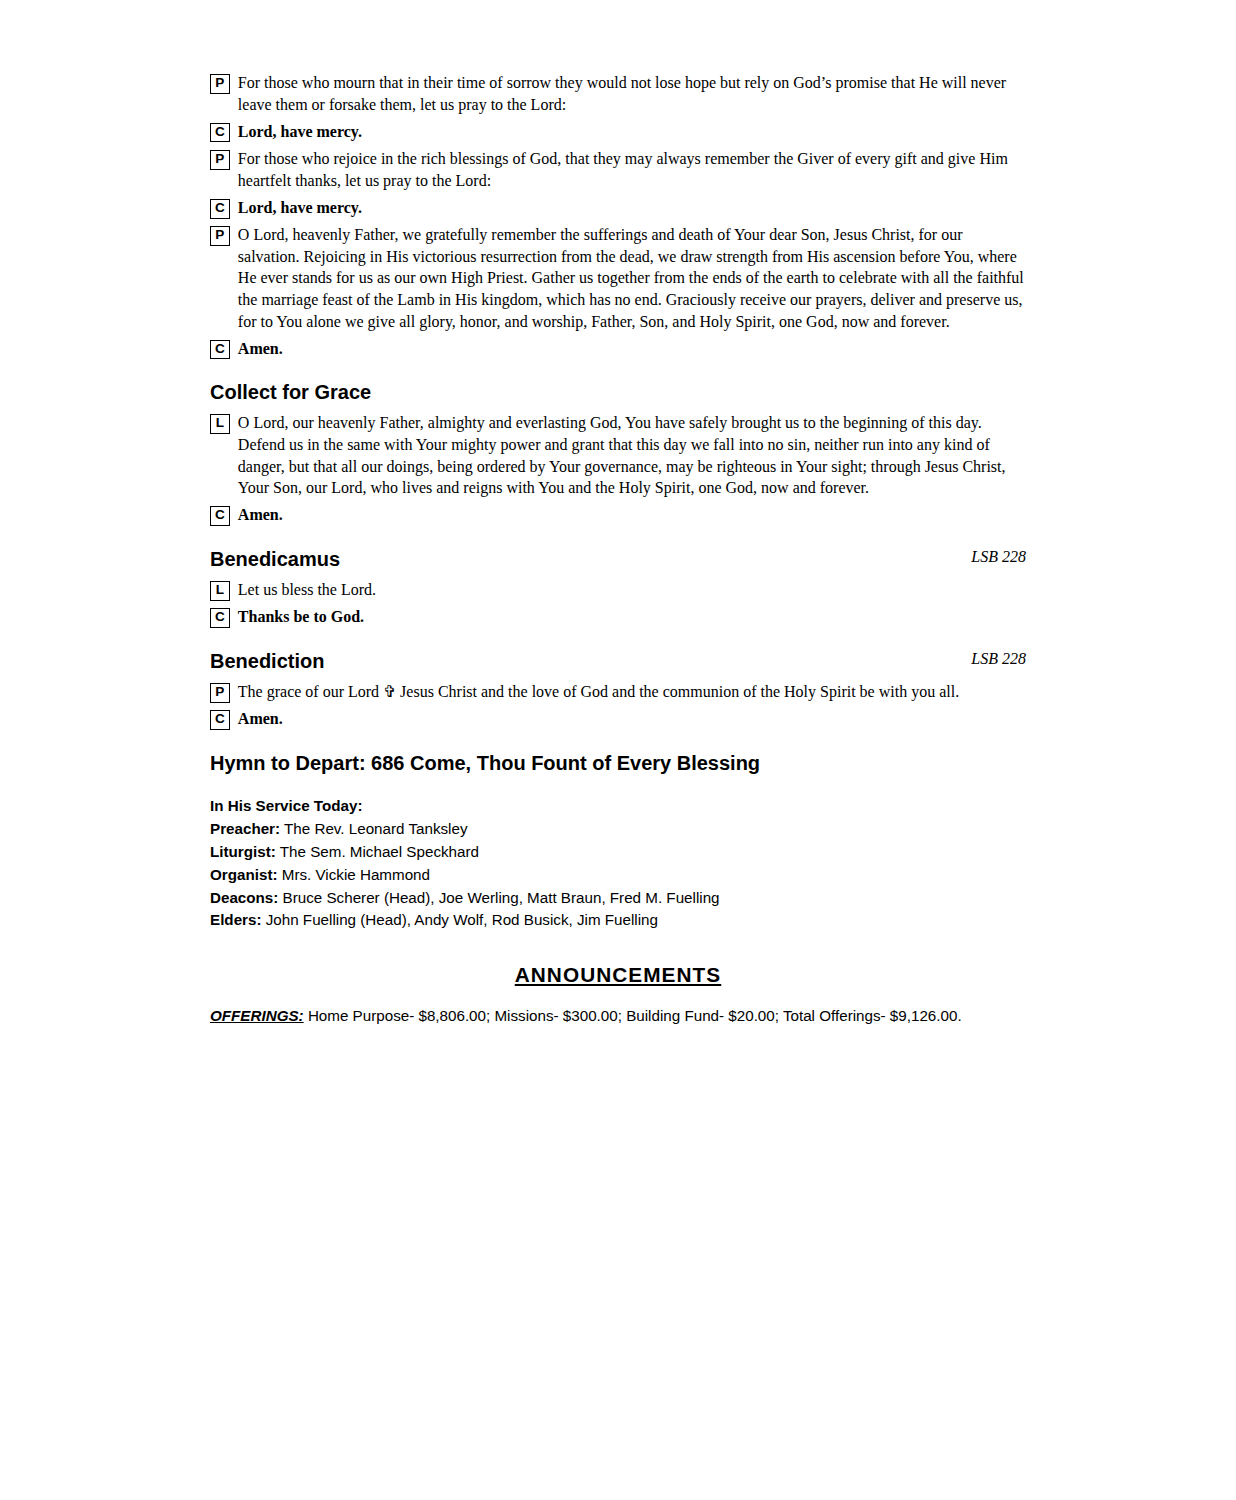P
For those who mourn that in their time of sorrow they would not lose hope but rely on God’s promise that He will never leave them or forsake them, let us pray to the Lord:
C
Lord, have mercy.
P
For those who rejoice in the rich blessings of God, that they may always remember the Giver of every gift and give Him heartfelt thanks, let us pray to the Lord:
C
Lord, have mercy.
P
O Lord, heavenly Father, we gratefully remember the sufferings and death of Your dear Son, Jesus Christ, for our salvation. Rejoicing in His victorious resurrection from the dead, we draw strength from His ascension before You, where He ever stands for us as our own High Priest. Gather us together from the ends of the earth to celebrate with all the faithful the marriage feast of the Lamb in His kingdom, which has no end. Graciously receive our prayers, deliver and preserve us, for to You alone we give all glory, honor, and worship, Father, Son, and Holy Spirit, one God, now and forever.
C
Amen.
Collect for Grace
L
O Lord, our heavenly Father, almighty and everlasting God, You have safely brought us to the beginning of this day. Defend us in the same with Your mighty power and grant that this day we fall into no sin, neither run into any kind of danger, but that all our doings, being ordered by Your governance, may be righteous in Your sight; through Jesus Christ, Your Son, our Lord, who lives and reigns with You and the Holy Spirit, one God, now and forever.
C
Amen.
Benedicamus LSB 228
L
Let us bless the Lord.
C
Thanks be to God.
Benediction LSB 228
P
The grace of our Lord ✞ Jesus Christ and the love of God and the communion of the Holy Spirit be with you all.
C
Amen.
Hymn to Depart: 686 Come, Thou Fount of Every Blessing
In His Service Today:
Preacher: The Rev. Leonard Tanksley
Liturgist: The Sem. Michael Speckhard
Organist: Mrs. Vickie Hammond
Deacons: Bruce Scherer (Head), Joe Werling, Matt Braun, Fred M. Fuelling
Elders: John Fuelling (Head), Andy Wolf, Rod Busick, Jim Fuelling
ANNOUNCEMENTS
OFFERINGS: Home Purpose- $8,806.00; Missions- $300.00; Building Fund- $20.00; Total Offerings- $9,126.00.